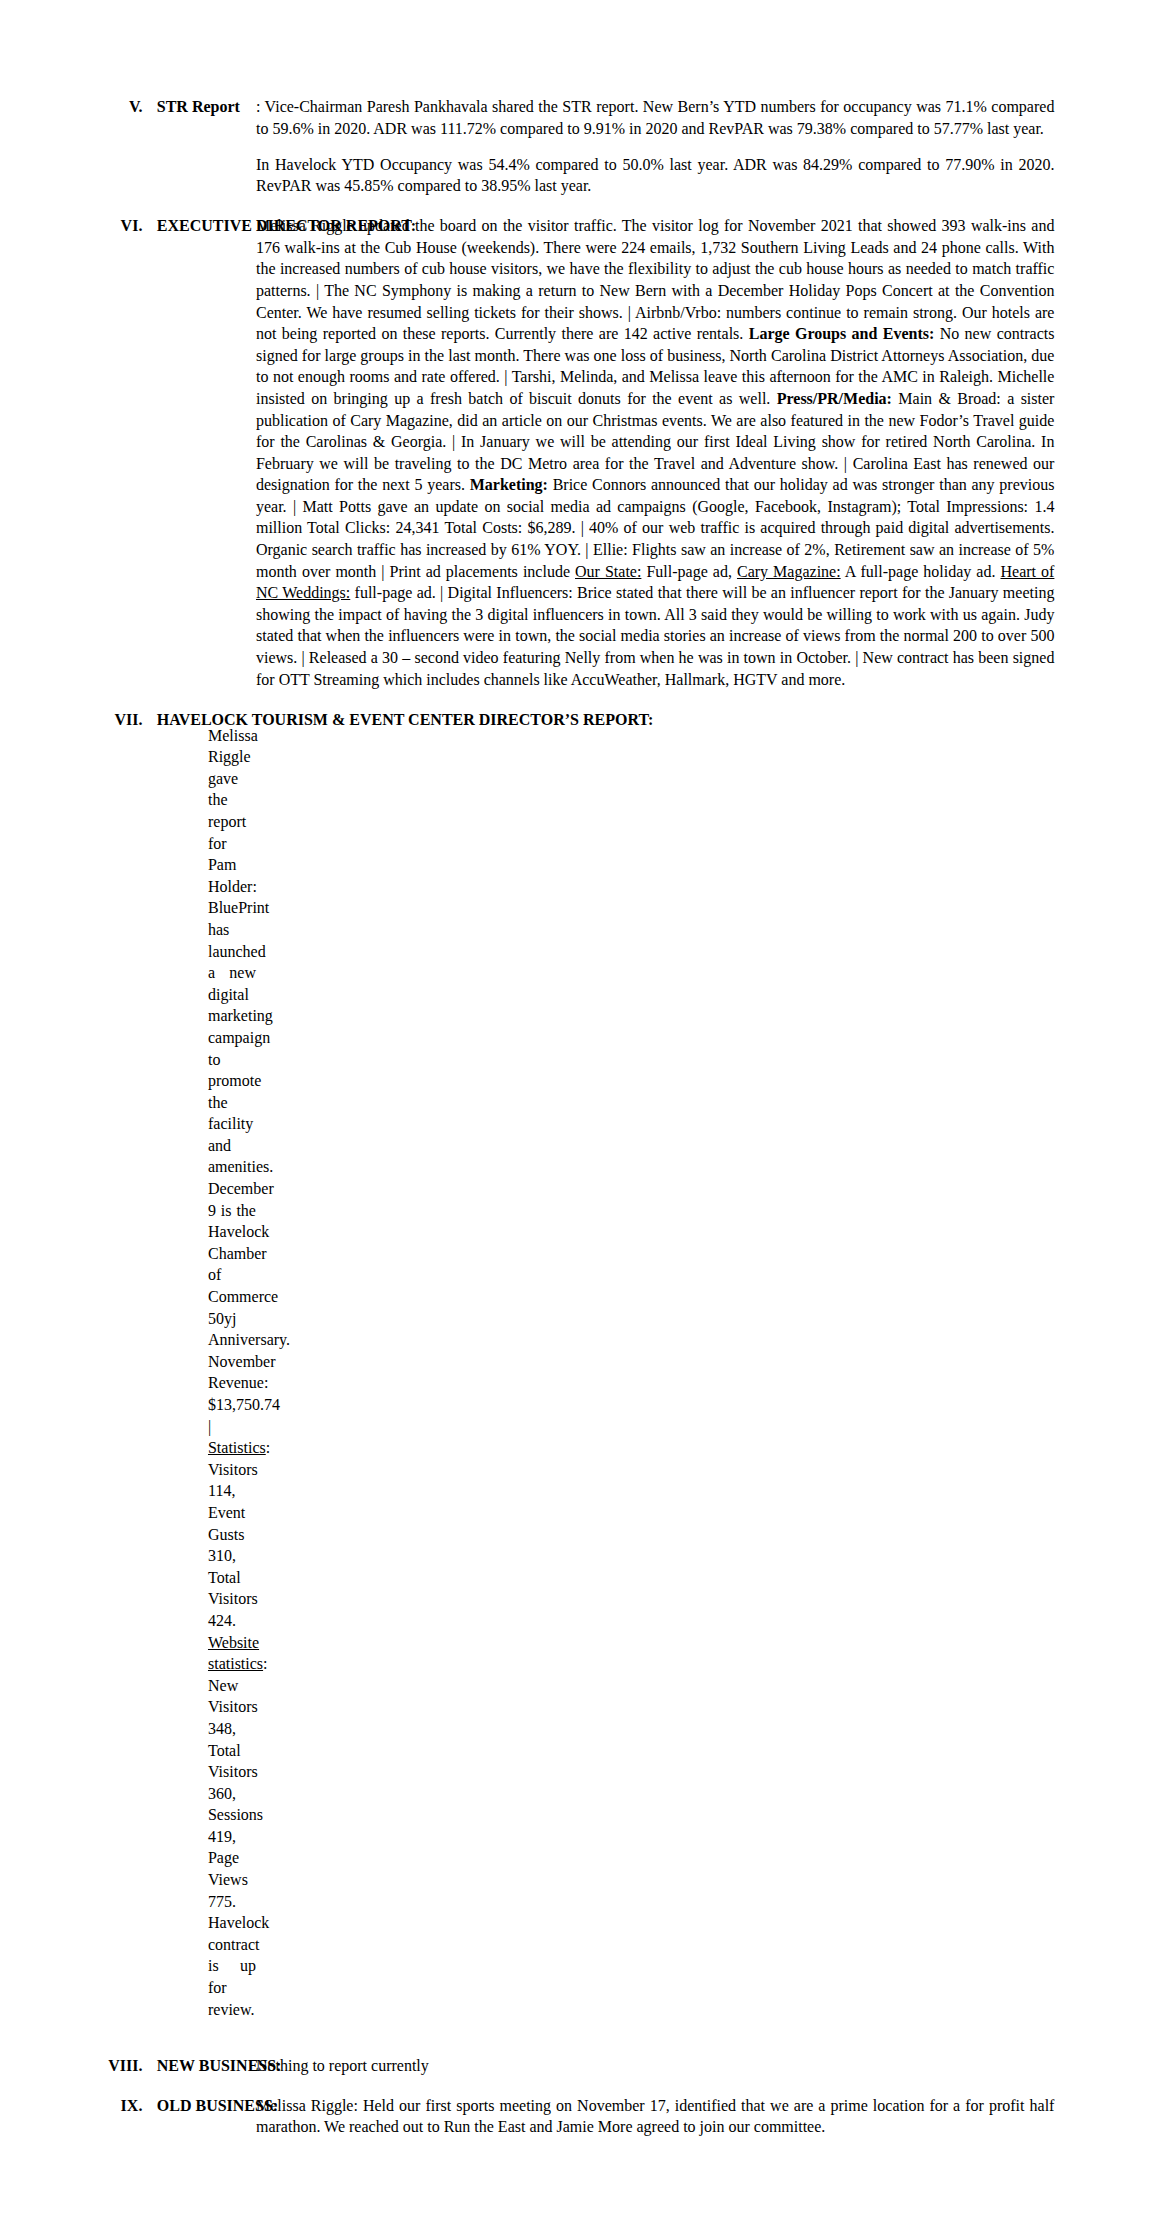V. STR Report
: Vice-Chairman Paresh Pankhavala shared the STR report. New Bern’s YTD numbers for occupancy was 71.1% compared to 59.6% in 2020. ADR was 111.72% compared to 9.91% in 2020 and RevPAR was 79.38% compared to 57.77% last year.
In Havelock YTD Occupancy was 54.4% compared to 50.0% last year. ADR was 84.29% compared to 77.90% in 2020. RevPAR was 45.85% compared to 38.95% last year.
VI. EXECUTIVE DIRECTOR REPORT:
Melissa Riggle updated the board on the visitor traffic. The visitor log for November 2021 that showed 393 walk-ins and 176 walk-ins at the Cub House (weekends). There were 224 emails, 1,732 Southern Living Leads and 24 phone calls. With the increased numbers of cub house visitors, we have the flexibility to adjust the cub house hours as needed to match traffic patterns. | The NC Symphony is making a return to New Bern with a December Holiday Pops Concert at the Convention Center. We have resumed selling tickets for their shows. | Airbnb/Vrbo: numbers continue to remain strong. Our hotels are not being reported on these reports. Currently there are 142 active rentals. Large Groups and Events: No new contracts signed for large groups in the last month. There was one loss of business, North Carolina District Attorneys Association, due to not enough rooms and rate offered. | Tarshi, Melinda, and Melissa leave this afternoon for the AMC in Raleigh. Michelle insisted on bringing up a fresh batch of biscuit donuts for the event as well. Press/PR/Media: Main & Broad: a sister publication of Cary Magazine, did an article on our Christmas events. We are also featured in the new Fodor’s Travel guide for the Carolinas & Georgia. | In January we will be attending our first Ideal Living show for retired North Carolina. In February we will be traveling to the DC Metro area for the Travel and Adventure show. | Carolina East has renewed our designation for the next 5 years. Marketing: Brice Connors announced that our holiday ad was stronger than any previous year. | Matt Potts gave an update on social media ad campaigns (Google, Facebook, Instagram); Total Impressions: 1.4 million Total Clicks: 24,341 Total Costs: $6,289. | 40% of our web traffic is acquired through paid digital advertisements. Organic search traffic has increased by 61% YOY. | Ellie: Flights saw an increase of 2%, Retirement saw an increase of 5% month over month | Print ad placements include Our State: Full-page ad, Cary Magazine: A full-page holiday ad. Heart of NC Weddings: full-page ad. | Digital Influencers: Brice stated that there will be an influencer report for the January meeting showing the impact of having the 3 digital influencers in town. All 3 said they would be willing to work with us again. Judy stated that when the influencers were in town, the social media stories an increase of views from the normal 200 to over 500 views. | Released a 30 – second video featuring Nelly from when he was in town in October. | New contract has been signed for OTT Streaming which includes channels like AccuWeather, Hallmark, HGTV and more.
VII. HAVELOCK TOURISM & EVENT CENTER DIRECTOR’S REPORT:
Melissa Riggle gave the report for Pam Holder: BluePrint has launched a new digital marketing campaign to promote the facility and amenities. December 9 is the Havelock Chamber of Commerce 50yj Anniversary. November Revenue: $13,750.74 | Statistics: Visitors 114, Event Gusts 310, Total Visitors 424. Website statistics: New Visitors 348, Total Visitors 360, Sessions 419, Page Views 775. Havelock contract is up for review.
VIII. NEW BUSINESS:
Nothing to report currently
IX. OLD BUSINESS:
Melissa Riggle: Held our first sports meeting on November 17, identified that we are a prime location for a for profit half marathon. We reached out to Run the East and Jamie More agreed to join our committee.